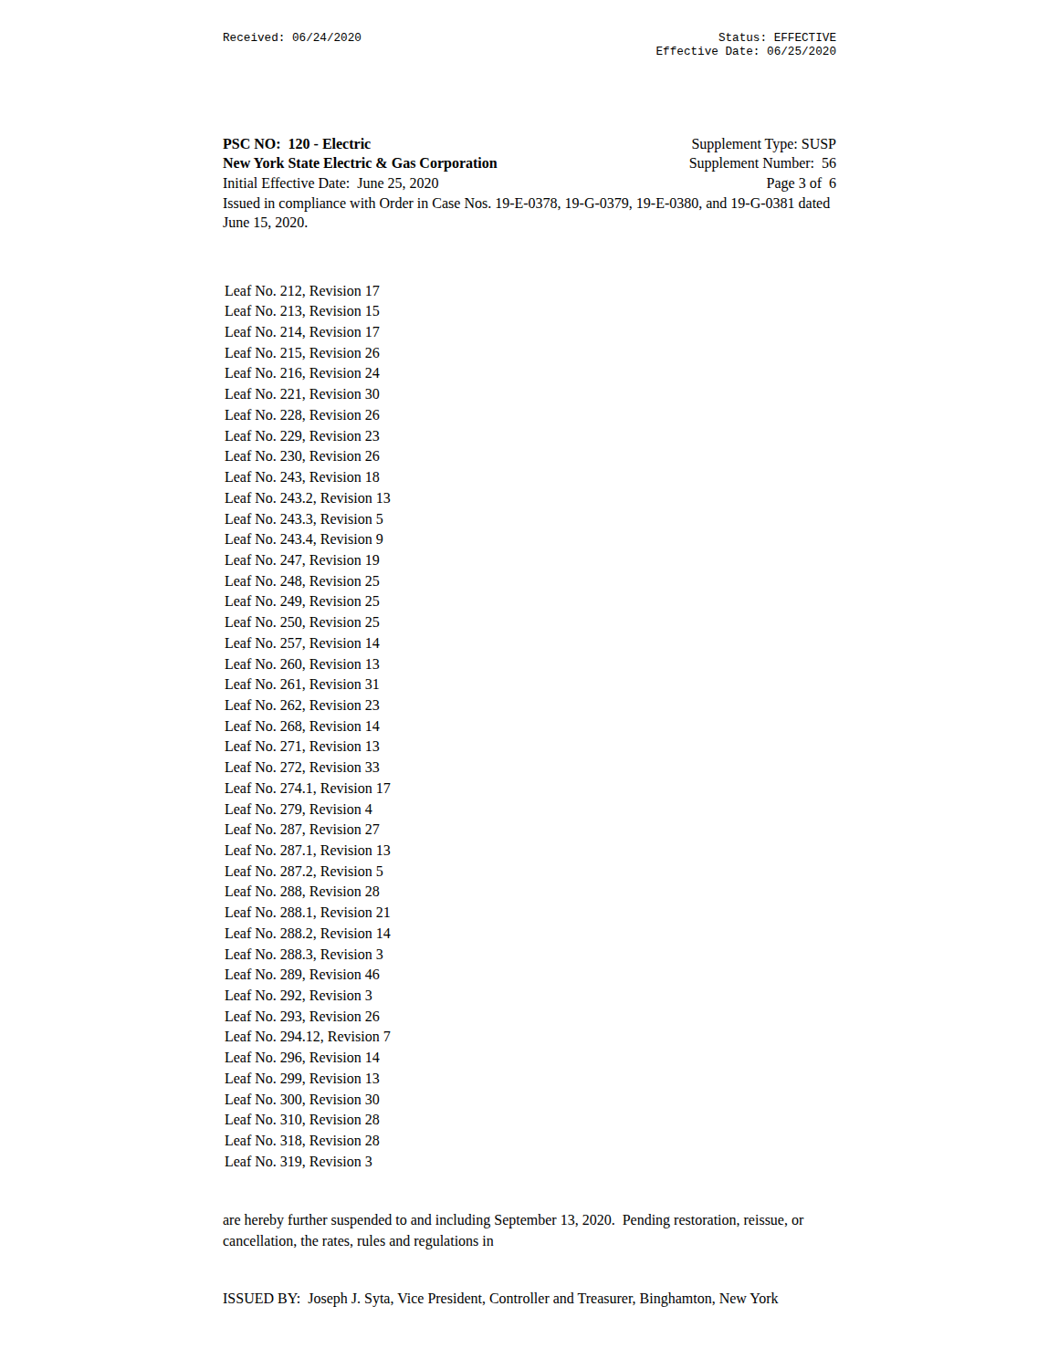Received: 06/24/2020
Status: EFFECTIVE Effective Date: 06/25/2020
PSC NO: 120 - Electric
Supplement Type: SUSP
New York State Electric & Gas Corporation
Supplement Number: 56
Initial Effective Date: June 25, 2020
Page 3 of 6
Issued in compliance with Order in Case Nos. 19-E-0378, 19-G-0379, 19-E-0380, and 19-G-0381 dated June 15, 2020.
Leaf No. 212, Revision 17
Leaf No. 213, Revision 15
Leaf No. 214, Revision 17
Leaf No. 215, Revision 26
Leaf No. 216, Revision 24
Leaf No. 221, Revision 30
Leaf No. 228, Revision 26
Leaf No. 229, Revision 23
Leaf No. 230, Revision 26
Leaf No. 243, Revision 18
Leaf No. 243.2, Revision 13
Leaf No. 243.3, Revision 5
Leaf No. 243.4, Revision 9
Leaf No. 247, Revision 19
Leaf No. 248, Revision 25
Leaf No. 249, Revision 25
Leaf No. 250, Revision 25
Leaf No. 257, Revision 14
Leaf No. 260, Revision 13
Leaf No. 261, Revision 31
Leaf No. 262, Revision 23
Leaf No. 268, Revision 14
Leaf No. 271, Revision 13
Leaf No. 272, Revision 33
Leaf No. 274.1, Revision 17
Leaf No. 279, Revision 4
Leaf No. 287, Revision 27
Leaf No. 287.1, Revision 13
Leaf No. 287.2, Revision 5
Leaf No. 288, Revision 28
Leaf No. 288.1, Revision 21
Leaf No. 288.2, Revision 14
Leaf No. 288.3, Revision 3
Leaf No. 289, Revision 46
Leaf No. 292, Revision 3
Leaf No. 293, Revision 26
Leaf No. 294.12, Revision 7
Leaf No. 296, Revision 14
Leaf No. 299, Revision 13
Leaf No. 300, Revision 30
Leaf No. 310, Revision 28
Leaf No. 318, Revision 28
Leaf No. 319, Revision 3
are hereby further suspended to and including September 13, 2020. Pending restoration, reissue, or cancellation, the rates, rules and regulations in
ISSUED BY: Joseph J. Syta, Vice President, Controller and Treasurer, Binghamton, New York